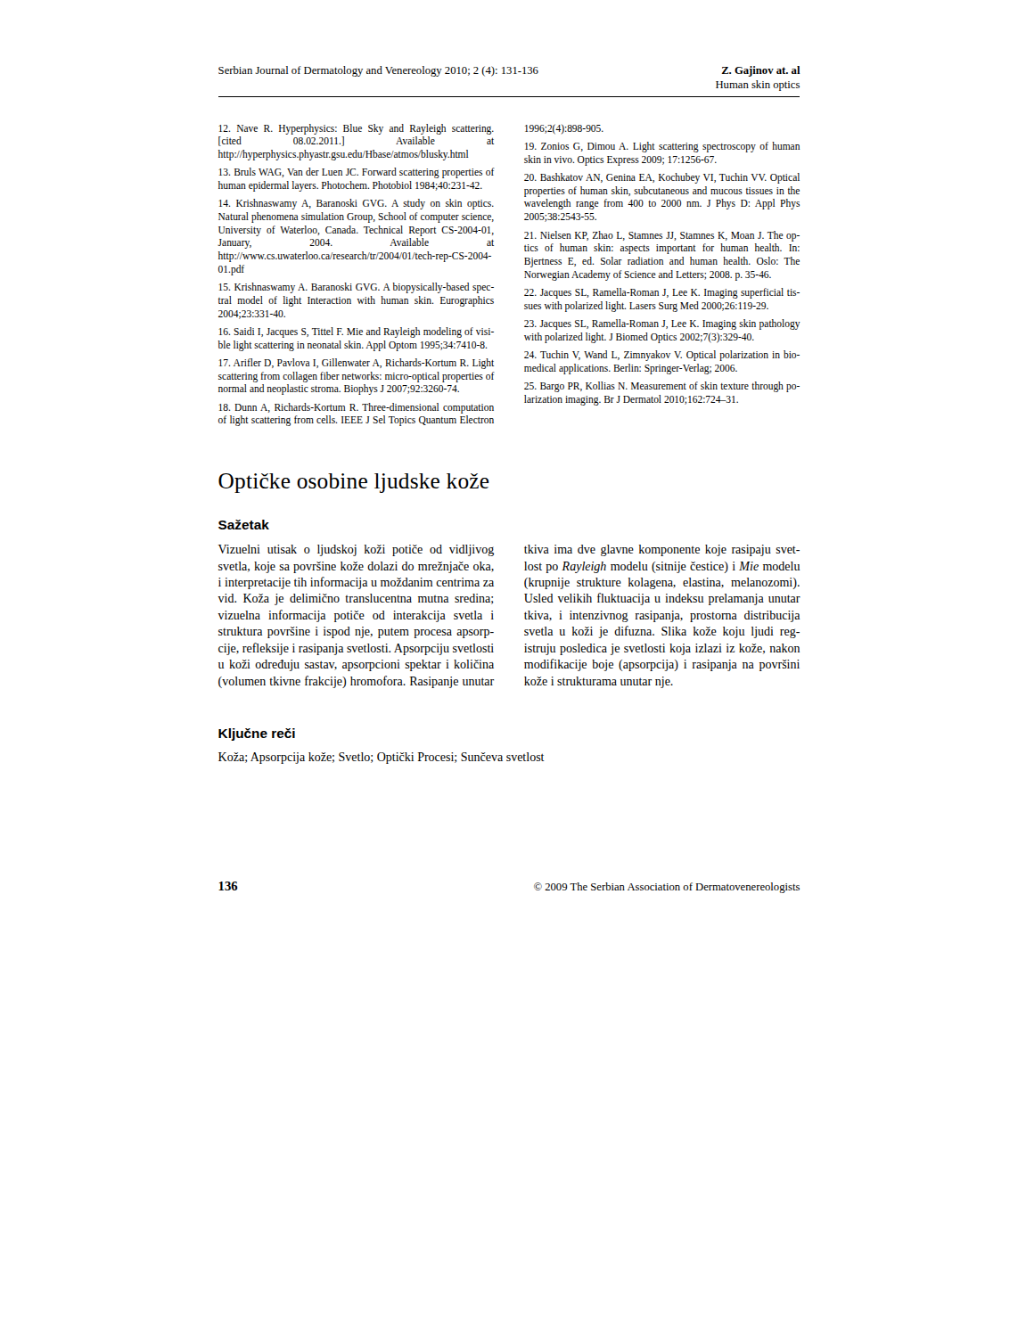Serbian Journal of Dermatology and Venereology 2010; 2 (4): 131-136
Z. Gajinov at. al
Human skin optics
12. Nave R. Hyperphysics: Blue Sky and Rayleigh scattering. [cited 08.02.2011.] Available at http://hyperphysics.phyastr.gsu.edu/Hbase/atmos/blusky.html
13. Bruls WAG, Van der Luen JC. Forward scattering properties of human epidermal layers. Photochem. Photobiol 1984;40:231-42.
14. Krishnaswamy A, Baranoski GVG. A study on skin optics. Natural phenomena simulation Group, School of computer science, University of Waterloo, Canada. Technical Report CS-2004-01, January, 2004. Available at http://www.cs.uwaterloo.ca/research/tr/2004/01/tech-rep-CS-2004-01.pdf
15. Krishnaswamy A. Baranoski GVG. A biopysically-based spectral model of light Interaction with human skin. Eurographics 2004;23:331-40.
16. Saidi I, Jacques S, Tittel F. Mie and Rayleigh modeling of visible light scattering in neonatal skin. Appl Optom 1995;34:7410-8.
17. Arifler D, Pavlova I, Gillenwater A, Richards-Kortum R. Light scattering from collagen fiber networks: micro-optical properties of normal and neoplastic stroma. Biophys J 2007;92:3260-74.
18. Dunn A, Richards-Kortum R. Three-dimensional computation of light scattering from cells. IEEE J Sel Topics Quantum Electron 1996;2(4):898-905.
19. Zonios G, Dimou A. Light scattering spectroscopy of human skin in vivo. Optics Express 2009; 17:1256-67.
20. Bashkatov AN, Genina EA, Kochubey VI, Tuchin VV. Optical properties of human skin, subcutaneous and mucous tissues in the wavelength range from 400 to 2000 nm. J Phys D: Appl Phys 2005;38:2543-55.
21. Nielsen KP, Zhao L, Stamnes JJ, Stamnes K, Moan J. The optics of human skin: aspects important for human health. In: Bjertness E, ed. Solar radiation and human health. Oslo: The Norwegian Academy of Science and Letters; 2008. p. 35-46.
22. Jacques SL, Ramella-Roman J, Lee K. Imaging superficial tissues with polarized light. Lasers Surg Med 2000;26:119-29.
23. Jacques SL, Ramella-Roman J, Lee K. Imaging skin pathology with polarized light. J Biomed Optics 2002;7(3):329-40.
24. Tuchin V, Wand L, Zimnyakov V. Optical polarization in biomedical applications. Berlin: Springer-Verlag; 2006.
25. Bargo PR, Kollias N. Measurement of skin texture through polarization imaging. Br J Dermatol 2010;162:724–31.
Optičke osobine ljudske kože
Sažetak
Vizuelni utisak o ljudskoj koži potiče od vidljivog svetla, koje sa površine kože dolazi do mrežnjače oka, i interpretacije tih informacija u moždanim centrima za vid. Koža je delimično translucentna mutna sredina; vizuelna informacija potiče od interakcija svetla i struktura površine i ispod nje, putem procesa apsorpcije, refleksije i rasipanja svetlosti. Apsorpciju svetlosti u koži određuju sastav, apsorpcioni spektar i količina (volumen tkivne frakcije) hromofora. Rasipanje unutar tkiva ima dve glavne komponente koje rasipaju svetlost po Rayleigh modelu (sitnije čestice) i Mie modelu (krupnije strukture kolagena, elastina, melanozomi). Usled velikih fluktuacija u indeksu prelamanja unutar tkiva, i intenzivnog rasipanja, prostorna distribucija svetla u koži je difuzna. Slika kože koju ljudi registruju posledica je svetlosti koja izlazi iz kože, nakon modifikacije boje (apsorpcija) i rasipanja na površini kože i strukturama unutar nje.
Ključne reči
Koža; Apsorpcija kože; Svetlo; Optički Procesi; Sunčeva svetlost
136
© 2009 The Serbian Association of Dermatovenereologists